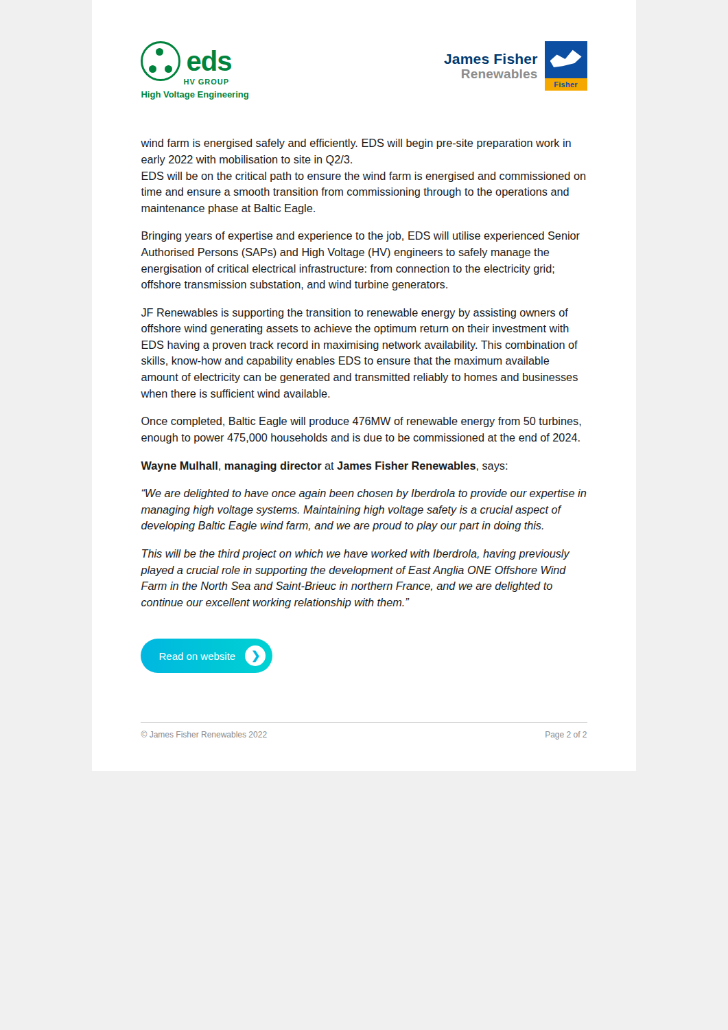eds
HV GROUP
High Voltage Engineering
James Fisher
Renewables
Fisher
wind farm is energised safely and efficiently. EDS will begin pre-site preparation work in early 2022 with mobilisation to site in Q2/3.
EDS will be on the critical path to ensure the wind farm is energised and commissioned on time and ensure a smooth transition from commissioning through to the operations and maintenance phase at Baltic Eagle.
Bringing years of expertise and experience to the job, EDS will utilise experienced Senior Authorised Persons (SAPs) and High Voltage (HV) engineers to safely manage the energisation of critical electrical infrastructure: from connection to the electricity grid; offshore transmission substation, and wind turbine generators.
JF Renewables is supporting the transition to renewable energy by assisting owners of offshore wind generating assets to achieve the optimum return on their investment with EDS having a proven track record in maximising network availability. This combination of skills, know-how and capability enables EDS to ensure that the maximum available amount of electricity can be generated and transmitted reliably to homes and businesses when there is sufficient wind available.
Once completed, Baltic Eagle will produce 476MW of renewable energy from 50 turbines, enough to power 475,000 households and is due to be commissioned at the end of 2024.
Wayne Mulhall, managing director at James Fisher Renewables, says:
“We are delighted to have once again been chosen by Iberdrola to provide our expertise in managing high voltage systems. Maintaining high voltage safety is a crucial aspect of developing Baltic Eagle wind farm, and we are proud to play our part in doing this.
This will be the third project on which we have worked with Iberdrola, having previously played a crucial role in supporting the development of East Anglia ONE Offshore Wind Farm in the North Sea and Saint-Brieuc in northern France, and we are delighted to continue our excellent working relationship with them.”
Read on website ❯
© James Fisher Renewables 2022
Page 2 of 2